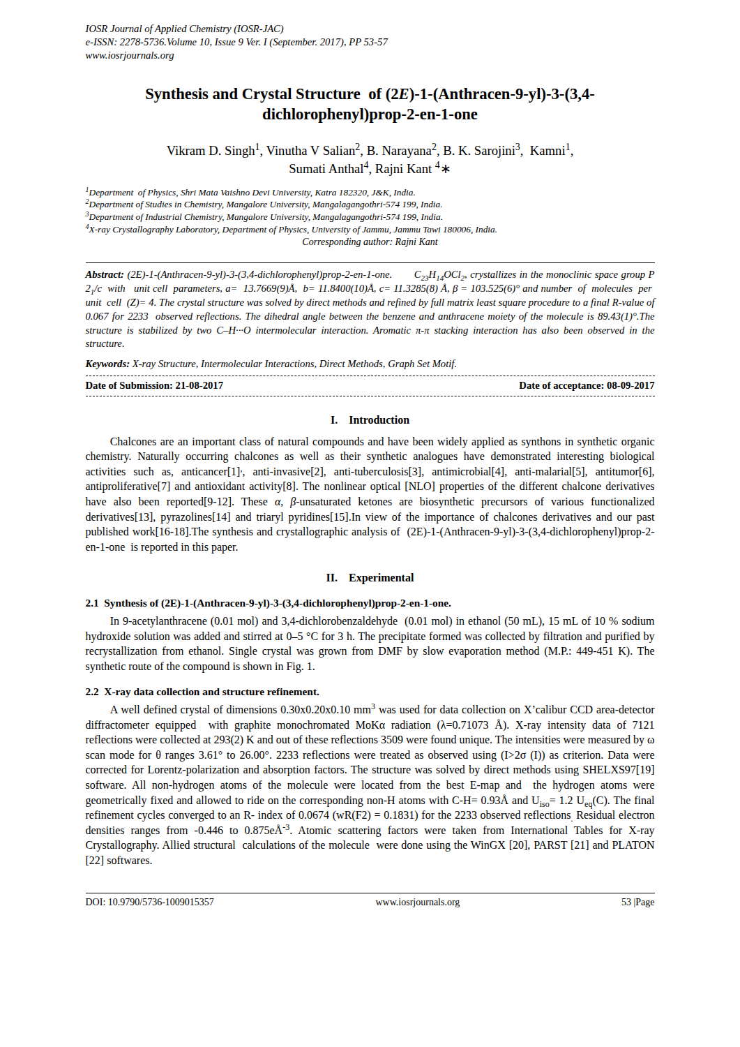IOSR Journal of Applied Chemistry (IOSR-JAC)
e-ISSN: 2278-5736.Volume 10, Issue 9 Ver. I (September. 2017), PP 53-57
www.iosrjournals.org
Synthesis and Crystal Structure of (2E)-1-(Anthracen-9-yl)-3-(3,4-dichlorophenyl)prop-2-en-1-one
Vikram D. Singh1, Vinutha V Salian2, B. Narayana2, B. K. Sarojini3, Kamni1,
Sumati Anthal4, Rajni Kant 4∗
1Department of Physics, Shri Mata Vaishno Devi University, Katra 182320, J&K, India.
2Department of Studies in Chemistry, Mangalore University, Mangalagangothri-574 199, India.
3Department of Industrial Chemistry, Mangalore University, Mangalagangothri-574 199, India.
4X-ray Crystallography Laboratory, Department of Physics, University of Jammu, Jammu Tawi 180006, India.
Corresponding author: Rajni Kant
Abstract: (2E)-1-(Anthracen-9-yl)-3-(3,4-dichlorophenyl)prop-2-en-1-one. C23H14OCl2, crystallizes in the monoclinic space group P 21/c with unit cell parameters, a= 13.7669(9)Å, b= 11.8400(10)Å, c= 11.3285(8) Å, β = 103.525(6)° and number of molecules per unit cell (Z)= 4. The crystal structure was solved by direct methods and refined by full matrix least square procedure to a final R-value of 0.067 for 2233 observed reflections. The dihedral angle between the benzene and anthracene moiety of the molecule is 89.43(1)°.The structure is stabilized by two C–H···O intermolecular interaction. Aromatic π-π stacking interaction has also been observed in the structure.
Keywords: X-ray Structure, Intermolecular Interactions, Direct Methods, Graph Set Motif.
Date of Submission: 21-08-2017 Date of acceptance: 08-09-2017
I. Introduction
Chalcones are an important class of natural compounds and have been widely applied as synthons in synthetic organic chemistry. Naturally occurring chalcones as well as their synthetic analogues have demonstrated interesting biological activities such as, anticancer[1],, anti-invasive[2], anti-tuberculosis[3], antimicrobial[4], anti-malarial[5], antitumor[6], antiproliferative[7] and antioxidant activity[8]. The nonlinear optical [NLO] properties of the different chalcone derivatives have also been reported[9-12]. These α, β-unsaturated ketones are biosynthetic precursors of various functionalized derivatives[13], pyrazolines[14] and triaryl pyridines[15].In view of the importance of chalcones derivatives and our past published work[16-18].The synthesis and crystallographic analysis of (2E)-1-(Anthracen-9-yl)-3-(3,4-dichlorophenyl)prop-2-en-1-one is reported in this paper.
II. Experimental
2.1 Synthesis of (2E)-1-(Anthracen-9-yl)-3-(3,4-dichlorophenyl)prop-2-en-1-one.
In 9-acetylanthracene (0.01 mol) and 3,4-dichlorobenzaldehyde (0.01 mol) in ethanol (50 mL), 15 mL of 10 % sodium hydroxide solution was added and stirred at 0–5 °C for 3 h. The precipitate formed was collected by filtration and purified by recrystallization from ethanol. Single crystal was grown from DMF by slow evaporation method (M.P.: 449-451 K). The synthetic route of the compound is shown in Fig. 1.
2.2 X-ray data collection and structure refinement.
A well defined crystal of dimensions 0.30x0.20x0.10 mm3 was used for data collection on X’calibur CCD area-detector diffractometer equipped with graphite monochromated MoKα radiation (λ=0.71073 Å). X-ray intensity data of 7121 reflections were collected at 293(2) K and out of these reflections 3509 were found unique. The intensities were measured by ω scan mode for θ ranges 3.61° to 26.00°. 2233 reflections were treated as observed using (I>2σ (I)) as criterion. Data were corrected for Lorentz-polarization and absorption factors. The structure was solved by direct methods using SHELXS97[19] software. All non-hydrogen atoms of the molecule were located from the best E-map and the hydrogen atoms were geometrically fixed and allowed to ride on the corresponding non-H atoms with C-H= 0.93Å and Uiso= 1.2 Ueq(C). The final refinement cycles converged to an R- index of 0.0674 (wR(F2) = 0.1831) for the 2233 observed reflections. Residual electron densities ranges from -0.446 to 0.875eÅ-3. Atomic scattering factors were taken from International Tables for X-ray Crystallography. Allied structural calculations of the molecule were done using the WinGX [20], PARST [21] and PLATON [22] softwares.
DOI: 10.9790/5736-1009015357 www.iosrjournals.org 53 |Page